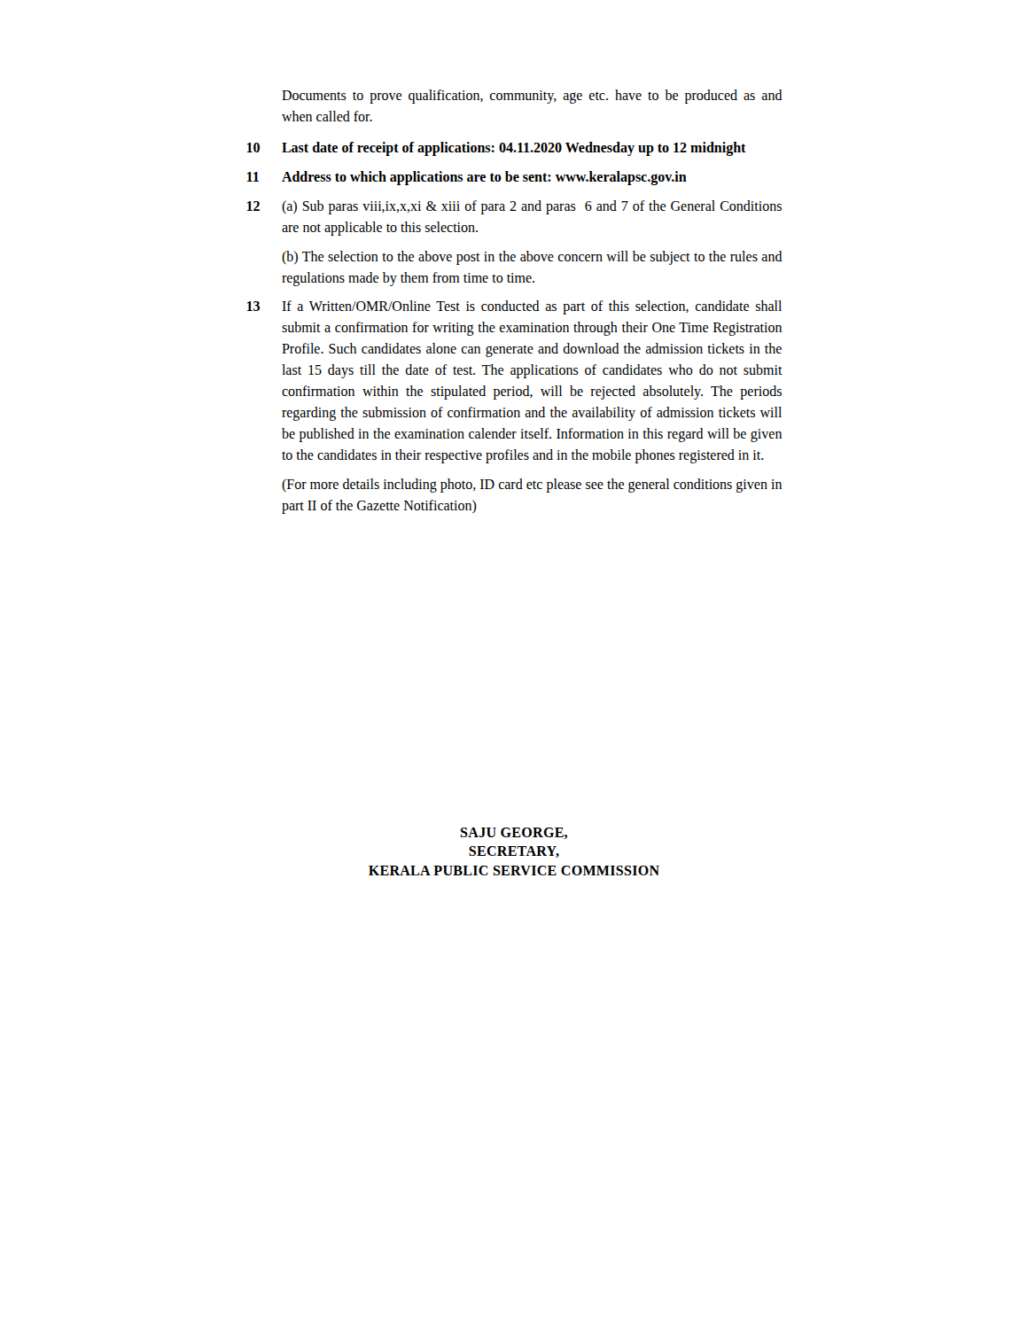Documents to prove qualification, community, age etc. have to be produced as and when called for.
10
Last date of receipt of applications: 04.11.2020 Wednesday up to 12 midnight
11
Address to which applications are to be sent: www.keralapsc.gov.in
12
(a) Sub paras viii,ix,x,xi & xiii of para 2 and paras 6 and 7 of the General Conditions are not applicable to this selection.
(b) The selection to the above post in the above concern will be subject to the rules and regulations made by them from time to time.
13
If a Written/OMR/Online Test is conducted as part of this selection, candidate shall submit a confirmation for writing the examination through their One Time Registration Profile. Such candidates alone can generate and download the admission tickets in the last 15 days till the date of test. The applications of candidates who do not submit confirmation within the stipulated period, will be rejected absolutely. The periods regarding the submission of confirmation and the availability of admission tickets will be published in the examination calender itself. Information in this regard will be given to the candidates in their respective profiles and in the mobile phones registered in it.
(For more details including photo, ID card etc please see the general conditions given in part II of the Gazette Notification)
SAJU GEORGE,
SECRETARY,
KERALA PUBLIC SERVICE COMMISSION